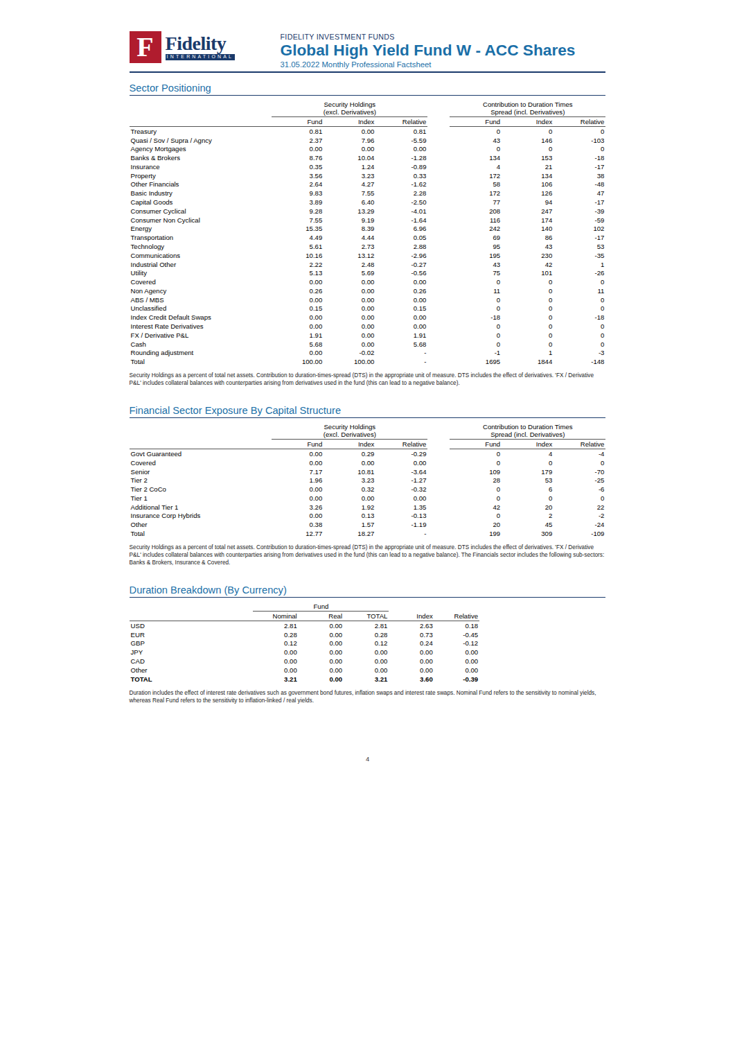F
Fidelity INTERNATIONAL
FIDELITY INVESTMENT FUNDS
Global High Yield Fund W - ACC Shares
31.05.2022 Monthly Professional Factsheet
Sector Positioning
| | Security Holdings (excl. Derivatives) | | Contribution to Duration Times Spread (incl. Derivatives) |
| --- | --- | --- | --- |
| | Fund | Index | Relative | | Fund | Index | Relative |
| Treasury | 0.81 | 0.00 | 0.81 | | 0 | 0 | 0 |
| Quasi / Sov / Supra / Agncy | 2.37 | 7.96 | -5.59 | | 43 | 146 | -103 |
| Agency Mortgages | 0.00 | 0.00 | 0.00 | | 0 | 0 | 0 |
| Banks & Brokers | 8.76 | 10.04 | -1.28 | | 134 | 153 | -18 |
| Insurance | 0.35 | 1.24 | -0.89 | | 4 | 21 | -17 |
| Property | 3.56 | 3.23 | 0.33 | | 172 | 134 | 38 |
| Other Financials | 2.64 | 4.27 | -1.62 | | 58 | 106 | -48 |
| Basic Industry | 9.83 | 7.55 | 2.28 | | 172 | 126 | 47 |
| Capital Goods | 3.89 | 6.40 | -2.50 | | 77 | 94 | -17 |
| Consumer Cyclical | 9.28 | 13.29 | -4.01 | | 208 | 247 | -39 |
| Consumer Non Cyclical | 7.55 | 9.19 | -1.64 | | 116 | 174 | -59 |
| Energy | 15.35 | 8.39 | 6.96 | | 242 | 140 | 102 |
| Transportation | 4.49 | 4.44 | 0.05 | | 69 | 86 | -17 |
| Technology | 5.61 | 2.73 | 2.88 | | 95 | 43 | 53 |
| Communications | 10.16 | 13.12 | -2.96 | | 195 | 230 | -35 |
| Industrial Other | 2.22 | 2.48 | -0.27 | | 43 | 42 | 1 |
| Utility | 5.13 | 5.69 | -0.56 | | 75 | 101 | -26 |
| Covered | 0.00 | 0.00 | 0.00 | | 0 | 0 | 0 |
| Non Agency | 0.26 | 0.00 | 0.26 | | 11 | 0 | 11 |
| ABS / MBS | 0.00 | 0.00 | 0.00 | | 0 | 0 | 0 |
| Unclassified | 0.15 | 0.00 | 0.15 | | 0 | 0 | 0 |
| Index Credit Default Swaps | 0.00 | 0.00 | 0.00 | | -18 | 0 | -18 |
| Interest Rate Derivatives | 0.00 | 0.00 | 0.00 | | 0 | 0 | 0 |
| FX / Derivative P&L | 1.91 | 0.00 | 1.91 | | 0 | 0 | 0 |
| Cash | 5.68 | 0.00 | 5.68 | | 0 | 0 | 0 |
| Rounding adjustment | 0.00 | -0.02 | - | | -1 | 1 | -3 |
| Total | 100.00 | 100.00 | - | | 1695 | 1844 | -148 |
Security Holdings as a percent of total net assets. Contribution to duration-times-spread (DTS) in the appropriate unit of measure. DTS includes the effect of derivatives. 'FX / Derivative P&L' includes collateral balances with counterparties arising from derivatives used in the fund (this can lead to a negative balance).
Financial Sector Exposure By Capital Structure
| | Security Holdings (excl. Derivatives) | | Contribution to Duration Times Spread (incl. Derivatives) |
| --- | --- | --- | --- |
| | Fund | Index | Relative | | Fund | Index | Relative |
| Govt Guaranteed | 0.00 | 0.29 | -0.29 | | 0 | 4 | -4 |
| Covered | 0.00 | 0.00 | 0.00 | | 0 | 0 | 0 |
| Senior | 7.17 | 10.81 | -3.64 | | 109 | 179 | -70 |
| Tier 2 | 1.96 | 3.23 | -1.27 | | 28 | 53 | -25 |
| Tier 2 CoCo | 0.00 | 0.32 | -0.32 | | 0 | 6 | -6 |
| Tier 1 | 0.00 | 0.00 | 0.00 | | 0 | 0 | 0 |
| Additional Tier 1 | 3.26 | 1.92 | 1.35 | | 42 | 20 | 22 |
| Insurance Corp Hybrids | 0.00 | 0.13 | -0.13 | | 0 | 2 | -2 |
| Other | 0.38 | 1.57 | -1.19 | | 20 | 45 | -24 |
| Total | 12.77 | 18.27 | - | | 199 | 309 | -109 |
Security Holdings as a percent of total net assets. Contribution to duration-times-spread (DTS) in the appropriate unit of measure. DTS includes the effect of derivatives. 'FX / Derivative P&L' includes collateral balances with counterparties arising from derivatives used in the fund (this can lead to a negative balance). The Financials sector includes the following sub-sectors: Banks & Brokers, Insurance & Covered.
Duration Breakdown (By Currency)
| | Fund | | | |
| --- | --- | --- | --- | --- |
| | Nominal | Real | TOTAL | Index | Relative | |
| USD | 2.81 | 0.00 | 2.81 | 2.63 | 0.18 | |
| EUR | 0.28 | 0.00 | 0.28 | 0.73 | -0.45 | |
| GBP | 0.12 | 0.00 | 0.12 | 0.24 | -0.12 | |
| JPY | 0.00 | 0.00 | 0.00 | 0.00 | 0.00 | |
| CAD | 0.00 | 0.00 | 0.00 | 0.00 | 0.00 | |
| Other | 0.00 | 0.00 | 0.00 | 0.00 | 0.00 | |
| TOTAL | 3.21 | 0.00 | 3.21 | 3.60 | -0.39 | |
Duration includes the effect of interest rate derivatives such as government bond futures, inflation swaps and interest rate swaps. Nominal Fund refers to the sensitivity to nominal yields, whereas Real Fund refers to the sensitivity to inflation-linked / real yields.
4